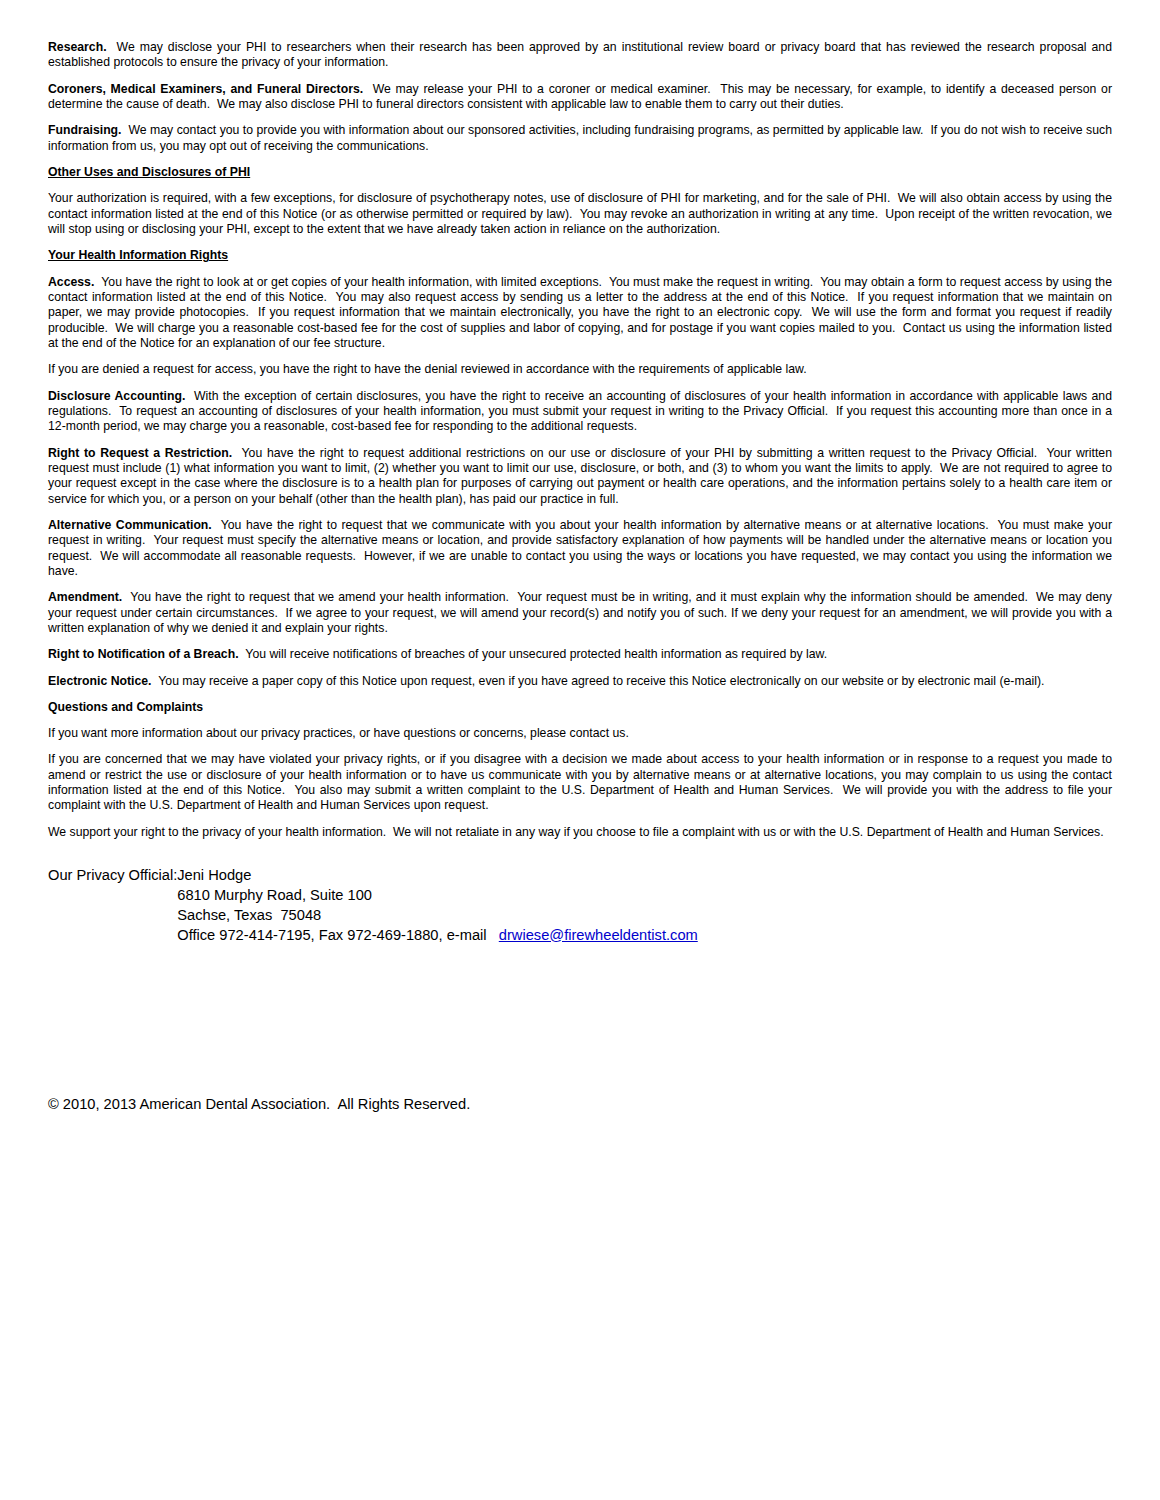Research. We may disclose your PHI to researchers when their research has been approved by an institutional review board or privacy board that has reviewed the research proposal and established protocols to ensure the privacy of your information.
Coroners, Medical Examiners, and Funeral Directors. We may release your PHI to a coroner or medical examiner. This may be necessary, for example, to identify a deceased person or determine the cause of death. We may also disclose PHI to funeral directors consistent with applicable law to enable them to carry out their duties.
Fundraising. We may contact you to provide you with information about our sponsored activities, including fundraising programs, as permitted by applicable law. If you do not wish to receive such information from us, you may opt out of receiving the communications.
Other Uses and Disclosures of PHI
Your authorization is required, with a few exceptions, for disclosure of psychotherapy notes, use of disclosure of PHI for marketing, and for the sale of PHI. We will also obtain access by using the contact information listed at the end of this Notice (or as otherwise permitted or required by law). You may revoke an authorization in writing at any time. Upon receipt of the written revocation, we will stop using or disclosing your PHI, except to the extent that we have already taken action in reliance on the authorization.
Your Health Information Rights
Access. You have the right to look at or get copies of your health information, with limited exceptions. You must make the request in writing. You may obtain a form to request access by using the contact information listed at the end of this Notice. You may also request access by sending us a letter to the address at the end of this Notice. If you request information that we maintain on paper, we may provide photocopies. If you request information that we maintain electronically, you have the right to an electronic copy. We will use the form and format you request if readily producible. We will charge you a reasonable cost-based fee for the cost of supplies and labor of copying, and for postage if you want copies mailed to you. Contact us using the information listed at the end of the Notice for an explanation of our fee structure.
If you are denied a request for access, you have the right to have the denial reviewed in accordance with the requirements of applicable law.
Disclosure Accounting. With the exception of certain disclosures, you have the right to receive an accounting of disclosures of your health information in accordance with applicable laws and regulations. To request an accounting of disclosures of your health information, you must submit your request in writing to the Privacy Official. If you request this accounting more than once in a 12-month period, we may charge you a reasonable, cost-based fee for responding to the additional requests.
Right to Request a Restriction. You have the right to request additional restrictions on our use or disclosure of your PHI by submitting a written request to the Privacy Official. Your written request must include (1) what information you want to limit, (2) whether you want to limit our use, disclosure, or both, and (3) to whom you want the limits to apply. We are not required to agree to your request except in the case where the disclosure is to a health plan for purposes of carrying out payment or health care operations, and the information pertains solely to a health care item or service for which you, or a person on your behalf (other than the health plan), has paid our practice in full.
Alternative Communication. You have the right to request that we communicate with you about your health information by alternative means or at alternative locations. You must make your request in writing. Your request must specify the alternative means or location, and provide satisfactory explanation of how payments will be handled under the alternative means or location you request. We will accommodate all reasonable requests. However, if we are unable to contact you using the ways or locations you have requested, we may contact you using the information we have.
Amendment. You have the right to request that we amend your health information. Your request must be in writing, and it must explain why the information should be amended. We may deny your request under certain circumstances. If we agree to your request, we will amend your record(s) and notify you of such. If we deny your request for an amendment, we will provide you with a written explanation of why we denied it and explain your rights.
Right to Notification of a Breach. You will receive notifications of breaches of your unsecured protected health information as required by law.
Electronic Notice. You may receive a paper copy of this Notice upon request, even if you have agreed to receive this Notice electronically on our website or by electronic mail (e-mail).
Questions and Complaints
If you want more information about our privacy practices, or have questions or concerns, please contact us.
If you are concerned that we may have violated your privacy rights, or if you disagree with a decision we made about access to your health information or in response to a request you made to amend or restrict the use or disclosure of your health information or to have us communicate with you by alternative means or at alternative locations, you may complain to us using the contact information listed at the end of this Notice. You also may submit a written complaint to the U.S. Department of Health and Human Services. We will provide you with the address to file your complaint with the U.S. Department of Health and Human Services upon request.
We support your right to the privacy of your health information. We will not retaliate in any way if you choose to file a complaint with us or with the U.S. Department of Health and Human Services.
| Our Privacy Official: | Jeni Hodge 6810 Murphy Road, Suite 100 Sachse, Texas 75048 Office 972-414-7195, Fax 972-469-1880, e-mail drwiese@firewheeldentist.com |
© 2010, 2013 American Dental Association. All Rights Reserved.